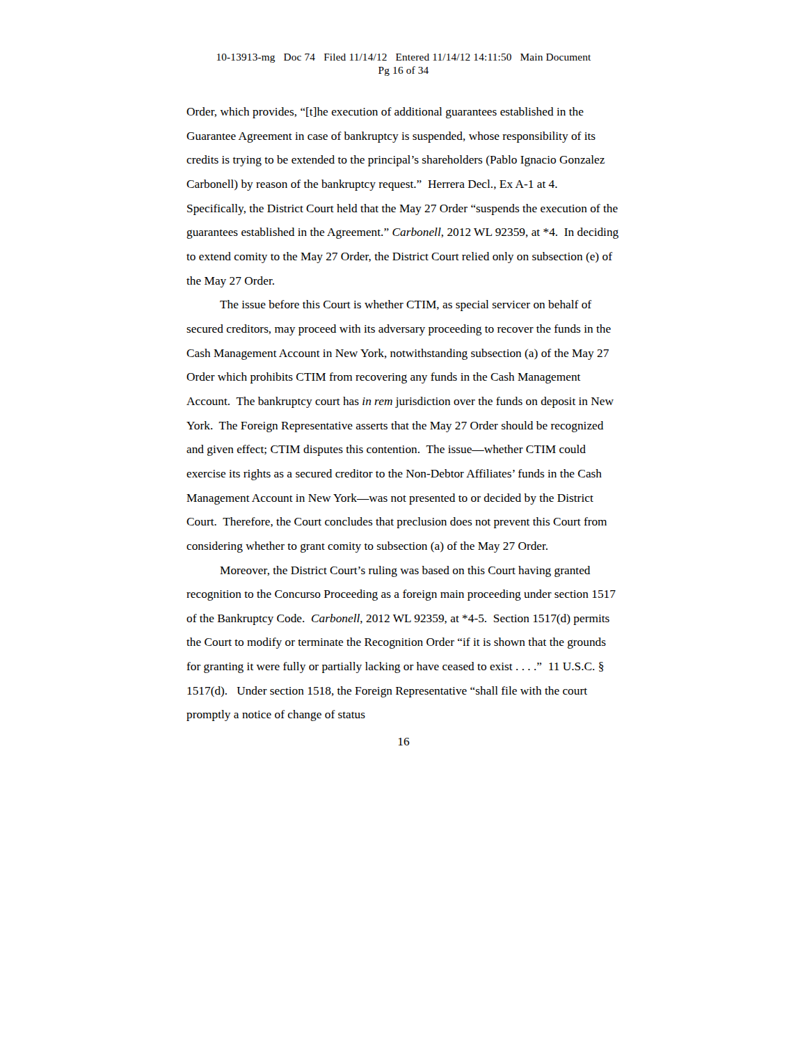10-13913-mg Doc 74 Filed 11/14/12 Entered 11/14/12 14:11:50 Main Document
Pg 16 of 34
Order, which provides, “[t]he execution of additional guarantees established in the Guarantee Agreement in case of bankruptcy is suspended, whose responsibility of its credits is trying to be extended to the principal’s shareholders (Pablo Ignacio Gonzalez Carbonell) by reason of the bankruptcy request.” Herrera Decl., Ex A-1 at 4. Specifically, the District Court held that the May 27 Order “suspends the execution of the guarantees established in the Agreement.” Carbonell, 2012 WL 92359, at *4. In deciding to extend comity to the May 27 Order, the District Court relied only on subsection (e) of the May 27 Order.
The issue before this Court is whether CTIM, as special servicer on behalf of secured creditors, may proceed with its adversary proceeding to recover the funds in the Cash Management Account in New York, notwithstanding subsection (a) of the May 27 Order which prohibits CTIM from recovering any funds in the Cash Management Account. The bankruptcy court has in rem jurisdiction over the funds on deposit in New York. The Foreign Representative asserts that the May 27 Order should be recognized and given effect; CTIM disputes this contention. The issue—whether CTIM could exercise its rights as a secured creditor to the Non-Debtor Affiliates’ funds in the Cash Management Account in New York—was not presented to or decided by the District Court. Therefore, the Court concludes that preclusion does not prevent this Court from considering whether to grant comity to subsection (a) of the May 27 Order.
Moreover, the District Court’s ruling was based on this Court having granted recognition to the Concurso Proceeding as a foreign main proceeding under section 1517 of the Bankruptcy Code. Carbonell, 2012 WL 92359, at *4-5. Section 1517(d) permits the Court to modify or terminate the Recognition Order “if it is shown that the grounds for granting it were fully or partially lacking or have ceased to exist . . . .” 11 U.S.C. § 1517(d). Under section 1518, the Foreign Representative “shall file with the court promptly a notice of change of status
16